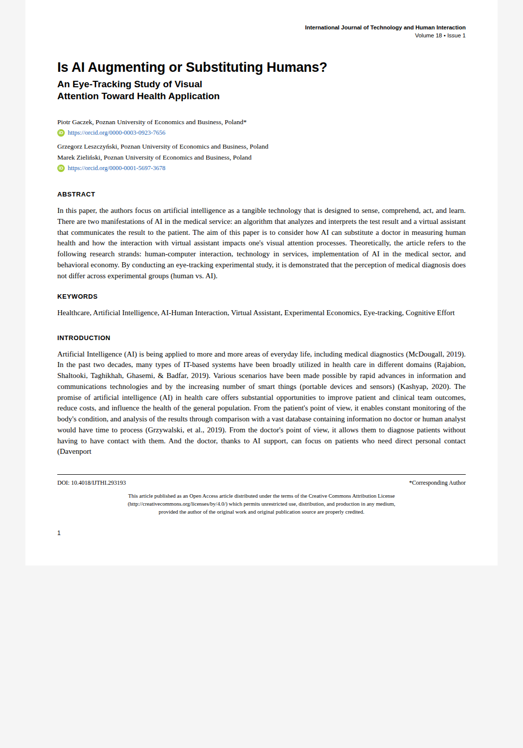International Journal of Technology and Human Interaction
Volume 18 • Issue 1
Is AI Augmenting or Substituting Humans?
An Eye-Tracking Study of Visual
Attention Toward Health Application
Piotr Gaczek, Poznan University of Economics and Business, Poland*
iD https://orcid.org/0000-0003-0923-7656
Grzegorz Leszczyński, Poznan University of Economics and Business, Poland
Marek Zieliński, Poznan University of Economics and Business, Poland
iD https://orcid.org/0000-0001-5697-3678
ABSTRACT
In this paper, the authors focus on artificial intelligence as a tangible technology that is designed to sense, comprehend, act, and learn. There are two manifestations of AI in the medical service: an algorithm that analyzes and interprets the test result and a virtual assistant that communicates the result to the patient. The aim of this paper is to consider how AI can substitute a doctor in measuring human health and how the interaction with virtual assistant impacts one's visual attention processes. Theoretically, the article refers to the following research strands: human-computer interaction, technology in services, implementation of AI in the medical sector, and behavioral economy. By conducting an eye-tracking experimental study, it is demonstrated that the perception of medical diagnosis does not differ across experimental groups (human vs. AI).
KEYWORDS
Healthcare, Artificial Intelligence, AI-Human Interaction, Virtual Assistant, Experimental Economics, Eye-tracking, Cognitive Effort
INTRODUCTION
Artificial Intelligence (AI) is being applied to more and more areas of everyday life, including medical diagnostics (McDougall, 2019). In the past two decades, many types of IT-based systems have been broadly utilized in health care in different domains (Rajabion, Shaltooki, Taghikhah, Ghasemi, & Badfar, 2019). Various scenarios have been made possible by rapid advances in information and communications technologies and by the increasing number of smart things (portable devices and sensors) (Kashyap, 2020). The promise of artificial intelligence (AI) in health care offers substantial opportunities to improve patient and clinical team outcomes, reduce costs, and influence the health of the general population. From the patient's point of view, it enables constant monitoring of the body's condition, and analysis of the results through comparison with a vast database containing information no doctor or human analyst would have time to process (Grzywalski, et al., 2019). From the doctor's point of view, it allows them to diagnose patients without having to have contact with them. And the doctor, thanks to AI support, can focus on patients who need direct personal contact (Davenport
DOI: 10.4018/IJTHI.293193
*Corresponding Author
This article published as an Open Access article distributed under the terms of the Creative Commons Attribution License
(http://creativecommons.org/licenses/by/4.0/) which permits unrestricted use, distribution, and production in any medium,
provided the author of the original work and original publication source are properly credited.
1